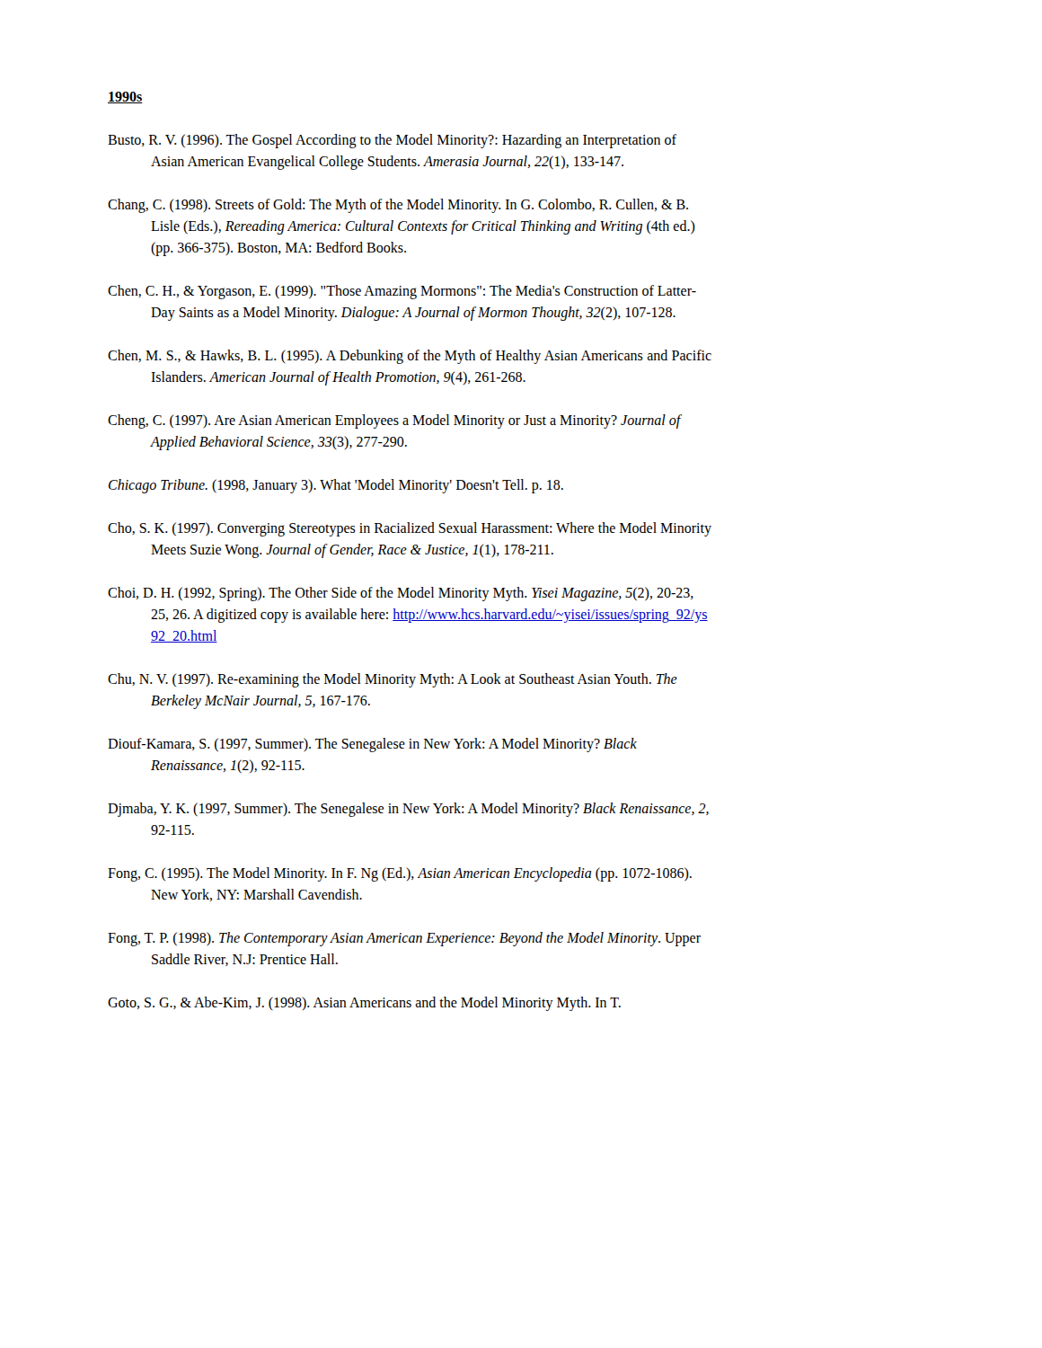1990s
Busto, R. V. (1996). The Gospel According to the Model Minority?: Hazarding an Interpretation of Asian American Evangelical College Students. Amerasia Journal, 22(1), 133-147.
Chang, C. (1998). Streets of Gold: The Myth of the Model Minority. In G. Colombo, R. Cullen, & B. Lisle (Eds.), Rereading America: Cultural Contexts for Critical Thinking and Writing (4th ed.) (pp. 366-375). Boston, MA: Bedford Books.
Chen, C. H., & Yorgason, E. (1999). "Those Amazing Mormons": The Media's Construction of Latter-Day Saints as a Model Minority. Dialogue: A Journal of Mormon Thought, 32(2), 107-128.
Chen, M. S., & Hawks, B. L. (1995). A Debunking of the Myth of Healthy Asian Americans and Pacific Islanders. American Journal of Health Promotion, 9(4), 261-268.
Cheng, C. (1997). Are Asian American Employees a Model Minority or Just a Minority? Journal of Applied Behavioral Science, 33(3), 277-290.
Chicago Tribune. (1998, January 3). What 'Model Minority' Doesn't Tell. p. 18.
Cho, S. K. (1997). Converging Stereotypes in Racialized Sexual Harassment: Where the Model Minority Meets Suzie Wong. Journal of Gender, Race & Justice, 1(1), 178-211.
Choi, D. H. (1992, Spring). The Other Side of the Model Minority Myth. Yisei Magazine, 5(2), 20-23, 25, 26. A digitized copy is available here: http://www.hcs.harvard.edu/~yisei/issues/spring_92/ys92_20.html
Chu, N. V. (1997). Re-examining the Model Minority Myth: A Look at Southeast Asian Youth. The Berkeley McNair Journal, 5, 167-176.
Diouf-Kamara, S. (1997, Summer). The Senegalese in New York: A Model Minority? Black Renaissance, 1(2), 92-115.
Djmaba, Y. K. (1997, Summer). The Senegalese in New York: A Model Minority? Black Renaissance, 2, 92-115.
Fong, C. (1995). The Model Minority. In F. Ng (Ed.), Asian American Encyclopedia (pp. 1072-1086). New York, NY: Marshall Cavendish.
Fong, T. P. (1998). The Contemporary Asian American Experience: Beyond the Model Minority. Upper Saddle River, N.J: Prentice Hall.
Goto, S. G., & Abe-Kim, J. (1998). Asian Americans and the Model Minority Myth. In T.